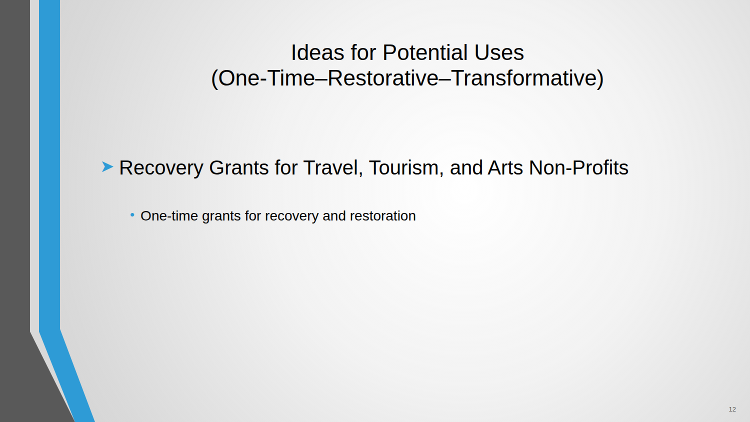Ideas for Potential Uses
(One-Time–Restorative–Transformative)
➤ Recovery Grants for Travel, Tourism, and Arts Non-Profits
• One-time grants for recovery and restoration
12